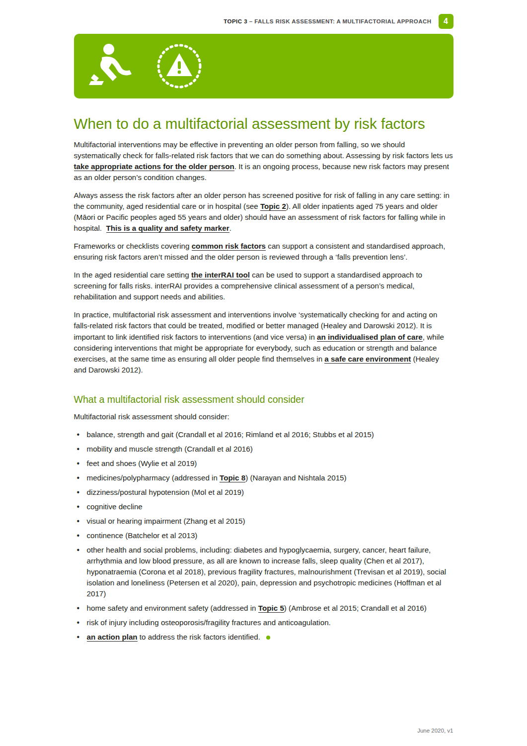TOPIC 3 – FALLS RISK ASSESSMENT: A MULTIFACTORIAL APPROACH
4
When to do a multifactorial assessment by risk factors
Multifactorial interventions may be effective in preventing an older person from falling, so we should systematically check for falls-related risk factors that we can do something about. Assessing by risk factors lets us take appropriate actions for the older person. It is an ongoing process, because new risk factors may present as an older person’s condition changes.
Always assess the risk factors after an older person has screened positive for risk of falling in any care setting: in the community, aged residential care or in hospital (see Topic 2). All older inpatients aged 75 years and older (Māori or Pacific peoples aged 55 years and older) should have an assessment of risk factors for falling while in hospital. This is a quality and safety marker.
Frameworks or checklists covering common risk factors can support a consistent and standardised approach, ensuring risk factors aren’t missed and the older person is reviewed through a ‘falls prevention lens’.
In the aged residential care setting the interRAI tool can be used to support a standardised approach to screening for falls risks. interRAI provides a comprehensive clinical assessment of a person’s medical, rehabilitation and support needs and abilities.
In practice, multifactorial risk assessment and interventions involve ‘systematically checking for and acting on falls-related risk factors that could be treated, modified or better managed (Healey and Darowski 2012). It is important to link identified risk factors to interventions (and vice versa) in an individualised plan of care, while considering interventions that might be appropriate for everybody, such as education or strength and balance exercises, at the same time as ensuring all older people find themselves in a safe care environment (Healey and Darowski 2012).
What a multifactorial risk assessment should consider
Multifactorial risk assessment should consider:
balance, strength and gait (Crandall et al 2016; Rimland et al 2016; Stubbs et al 2015)
mobility and muscle strength (Crandall et al 2016)
feet and shoes (Wylie et al 2019)
medicines/polypharmacy (addressed in Topic 8) (Narayan and Nishtala 2015)
dizziness/postural hypotension (Mol et al 2019)
cognitive decline
visual or hearing impairment (Zhang et al 2015)
continence (Batchelor et al 2013)
other health and social problems, including: diabetes and hypoglycaemia, surgery, cancer, heart failure, arrhythmia and low blood pressure, as all are known to increase falls, sleep quality (Chen et al 2017), hyponatraemia (Corona et al 2018), previous fragility fractures, malnourishment (Trevisan et al 2019), social isolation and loneliness (Petersen et al 2020), pain, depression and psychotropic medicines (Hoffman et al 2017)
home safety and environment safety (addressed in Topic 5) (Ambrose et al 2015; Crandall et al 2016)
risk of injury including osteoporosis/fragility fractures and anticoagulation.
an action plan to address the risk factors identified.
June 2020, v1